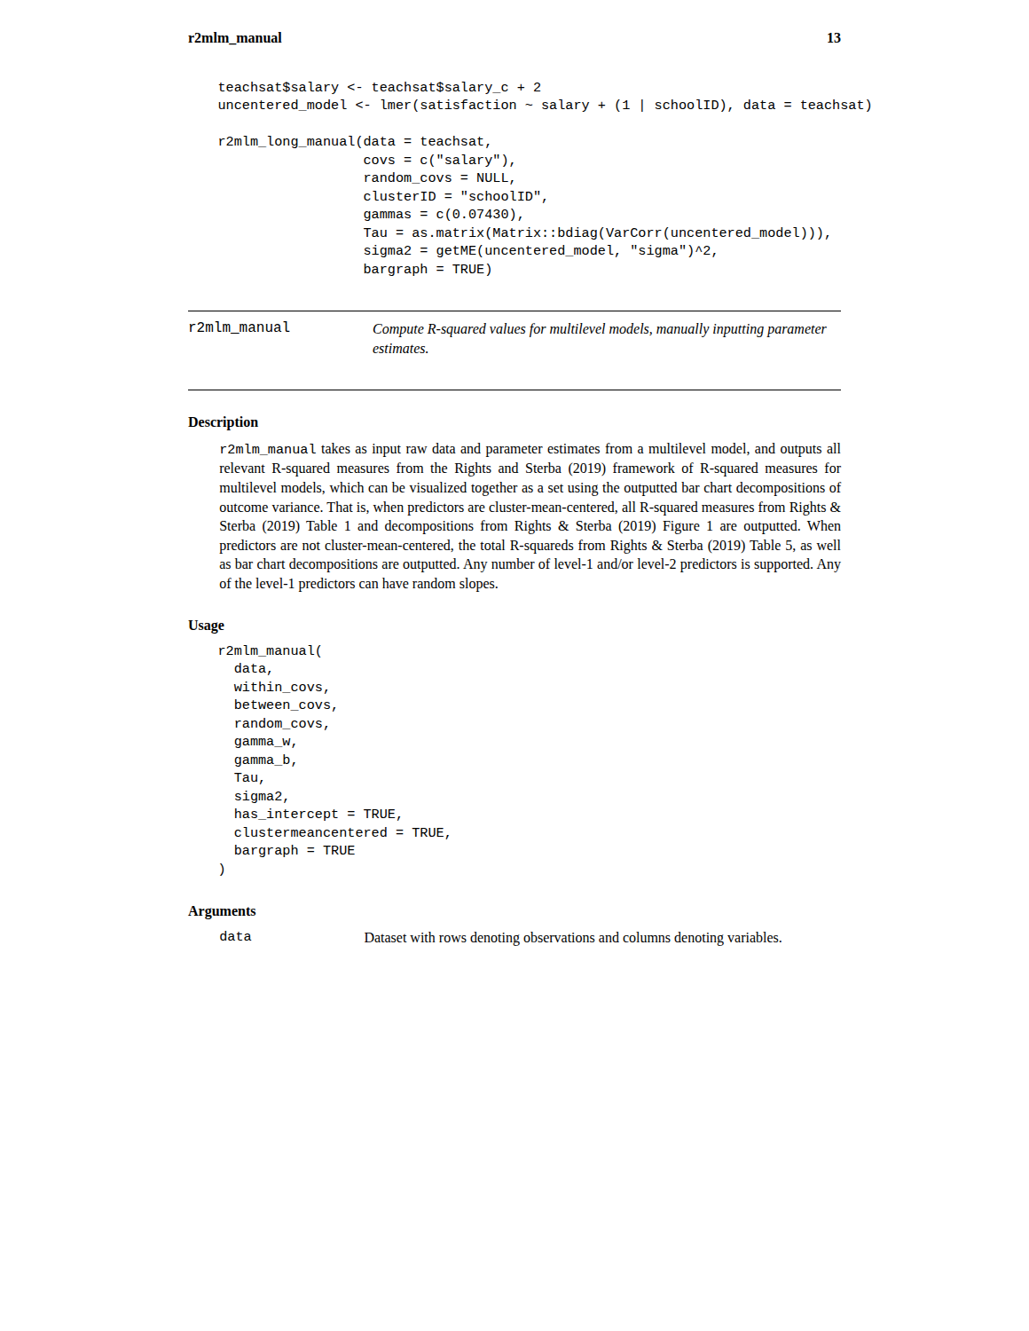r2mlm_manual 13
teachsat$salary <- teachsat$salary_c + 2
uncentered_model <- lmer(satisfaction ~ salary + (1 | schoolID), data = teachsat)

r2mlm_long_manual(data = teachsat,
                  covs = c("salary"),
                  random_covs = NULL,
                  clusterID = "schoolID",
                  gammas = c(0.07430),
                  Tau = as.matrix(Matrix::bdiag(VarCorr(uncentered_model))),
                  sigma2 = getME(uncentered_model, "sigma")^2,
                  bargraph = TRUE)
r2mlm_manual
Compute R-squared values for multilevel models, manually inputting parameter estimates.
Description
r2mlm_manual takes as input raw data and parameter estimates from a multilevel model, and outputs all relevant R-squared measures from the Rights and Sterba (2019) framework of R-squared measures for multilevel models, which can be visualized together as a set using the outputted bar chart decompositions of outcome variance. That is, when predictors are cluster-mean-centered, all R-squared measures from Rights & Sterba (2019) Table 1 and decompositions from Rights & Sterba (2019) Figure 1 are outputted. When predictors are not cluster-mean-centered, the total R-squareds from Rights & Sterba (2019) Table 5, as well as bar chart decompositions are outputted. Any number of level-1 and/or level-2 predictors is supported. Any of the level-1 predictors can have random slopes.
Usage
r2mlm_manual(
  data,
  within_covs,
  between_covs,
  random_covs,
  gamma_w,
  gamma_b,
  Tau,
  sigma2,
  has_intercept = TRUE,
  clustermeancentered = TRUE,
  bargraph = TRUE
)
Arguments
data
Dataset with rows denoting observations and columns denoting variables.